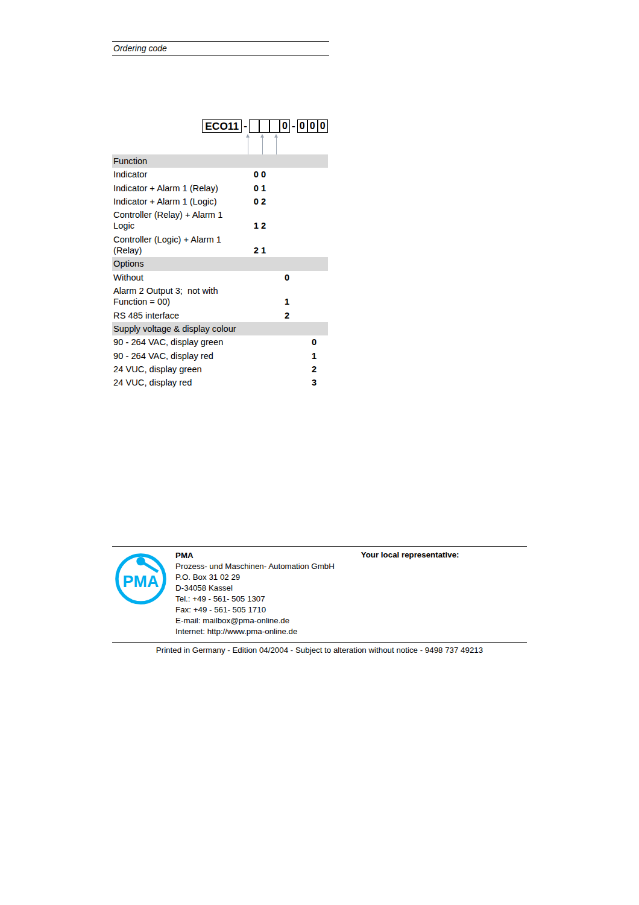Ordering code
ECO11 - 0 - 0 0 0
| Function | | | |
| Indicator | 0 0 | | |
| Indicator + Alarm 1 (Relay) | 0 1 | | |
| Indicator + Alarm 1 (Logic) | 0 2 | | |
| Controller (Relay) + Alarm 1 Logic | 1 2 | | |
| Controller (Logic) + Alarm 1 (Relay) | 2 1 | | |
| Options | | | |
| Without | | 0 | |
| Alarm 2 Output 3; not with Function = 00) | | 1 | |
| RS 485 interface | | 2 | |
| Supply voltage & display colour | | | |
| 90 - 264 VAC, display green | | | 0 |
| 90 - 264 VAC, display red | | | 1 |
| 24 VUC, display green | | | 2 |
| 24 VUC, display red | | | 3 |
PMA
PMA
Prozess- und Maschinen- Automation GmbH
P.O. Box 31 02 29
D-34058 Kassel
Tel.: +49 - 561- 505 1307
Fax: +49 - 561- 505 1710
E-mail: mailbox@pma-online.de
Internet: http://www.pma-online.de
Your local representative:
Printed in Germany - Edition 04/2004 - Subject to alteration without notice - 9498 737 49213